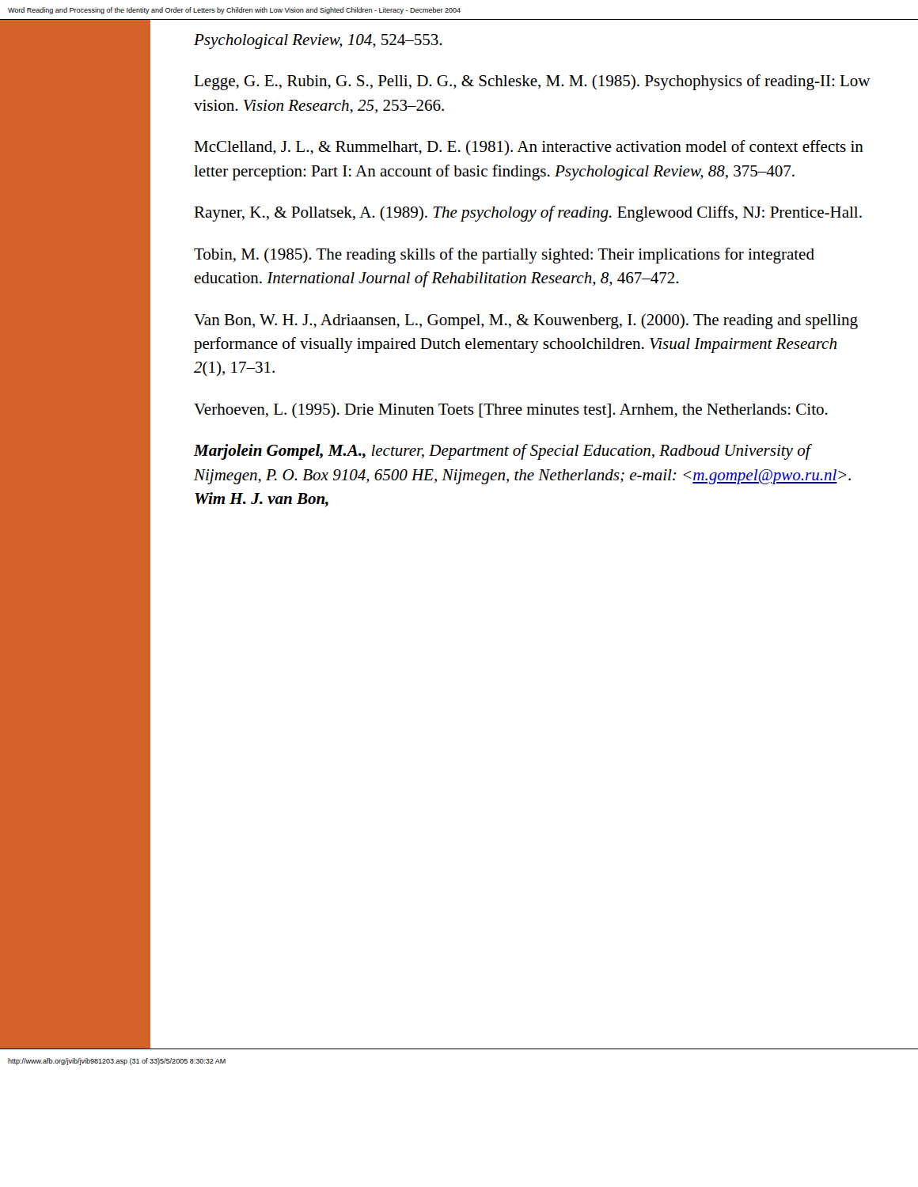Word Reading and Processing of the Identity and Order of Letters by Children with Low Vision and Sighted Children - Literacy - Decmeber 2004
Psychological Review, 104, 524–553.
Legge, G. E., Rubin, G. S., Pelli, D. G., & Schleske, M. M. (1985). Psychophysics of reading-II: Low vision. Vision Research, 25, 253–266.
McClelland, J. L., & Rummelhart, D. E. (1981). An interactive activation model of context effects in letter perception: Part I: An account of basic findings. Psychological Review, 88, 375–407.
Rayner, K., & Pollatsek, A. (1989). The psychology of reading. Englewood Cliffs, NJ: Prentice-Hall.
Tobin, M. (1985). The reading skills of the partially sighted: Their implications for integrated education. International Journal of Rehabilitation Research, 8, 467–472.
Van Bon, W. H. J., Adriaansen, L., Gompel, M., & Kouwenberg, I. (2000). The reading and spelling performance of visually impaired Dutch elementary schoolchildren. Visual Impairment Research 2(1), 17–31.
Verhoeven, L. (1995). Drie Minuten Toets [Three minutes test]. Arnhem, the Netherlands: Cito.
Marjolein Gompel, M.A., lecturer, Department of Special Education, Radboud University of Nijmegen, P. O. Box 9104, 6500 HE, Nijmegen, the Netherlands; e-mail: <m.gompel@pwo.ru.nl>. Wim H. J. van Bon,
http://www.afb.org/jvib/jvib981203.asp (31 of 33)5/5/2005 8:30:32 AM